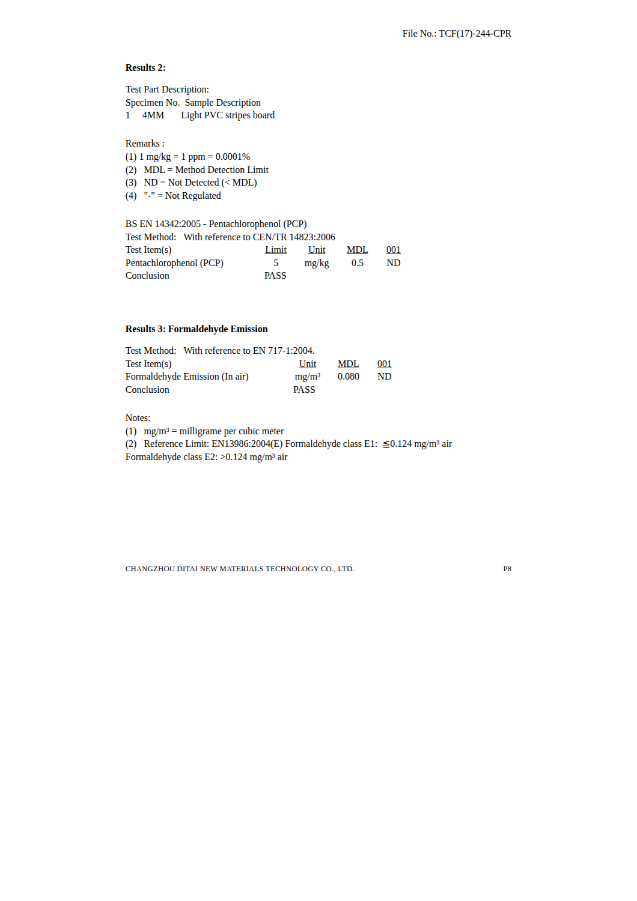File No.: TCF(17)-244-CPR
Results 2:
Test Part Description:
Specimen No. Sample Description
1 4MM Light PVC stripes board
Remarks :
(1) 1 mg/kg = 1 ppm = 0.0001%
(2) MDL = Method Detection Limit
(3) ND = Not Detected (< MDL)
(4) "-" = Not Regulated
BS EN 14342:2005 - Pentachlorophenol (PCP)
Test Method: With reference to CEN/TR 14823:2006
| Test Item(s) | Limit | Unit | MDL | 001 |
| Pentachlorophenol (PCP) | 5 | mg/kg | 0.5 | ND |
| Conclusion | PASS |
Results 3: Formaldehyde Emission
Test Method: With reference to EN 717-1:2004.
| Test Item(s) | Unit | MDL | 001 |
| Formaldehyde Emission (In air) | mg/m³ | 0.080 | ND |
| Conclusion | PASS |
Notes:
(1) mg/m³ = milligrame per cubic meter
(2) Reference Limit: EN13986:2004(E) Formaldehyde class E1: ≦0.124 mg/m³ air
Formaldehyde class E2: >0.124 mg/m³ air
CHANGZHOU DITAI NEW MATERIALS TECHNOLOGY CO., LTD. P8